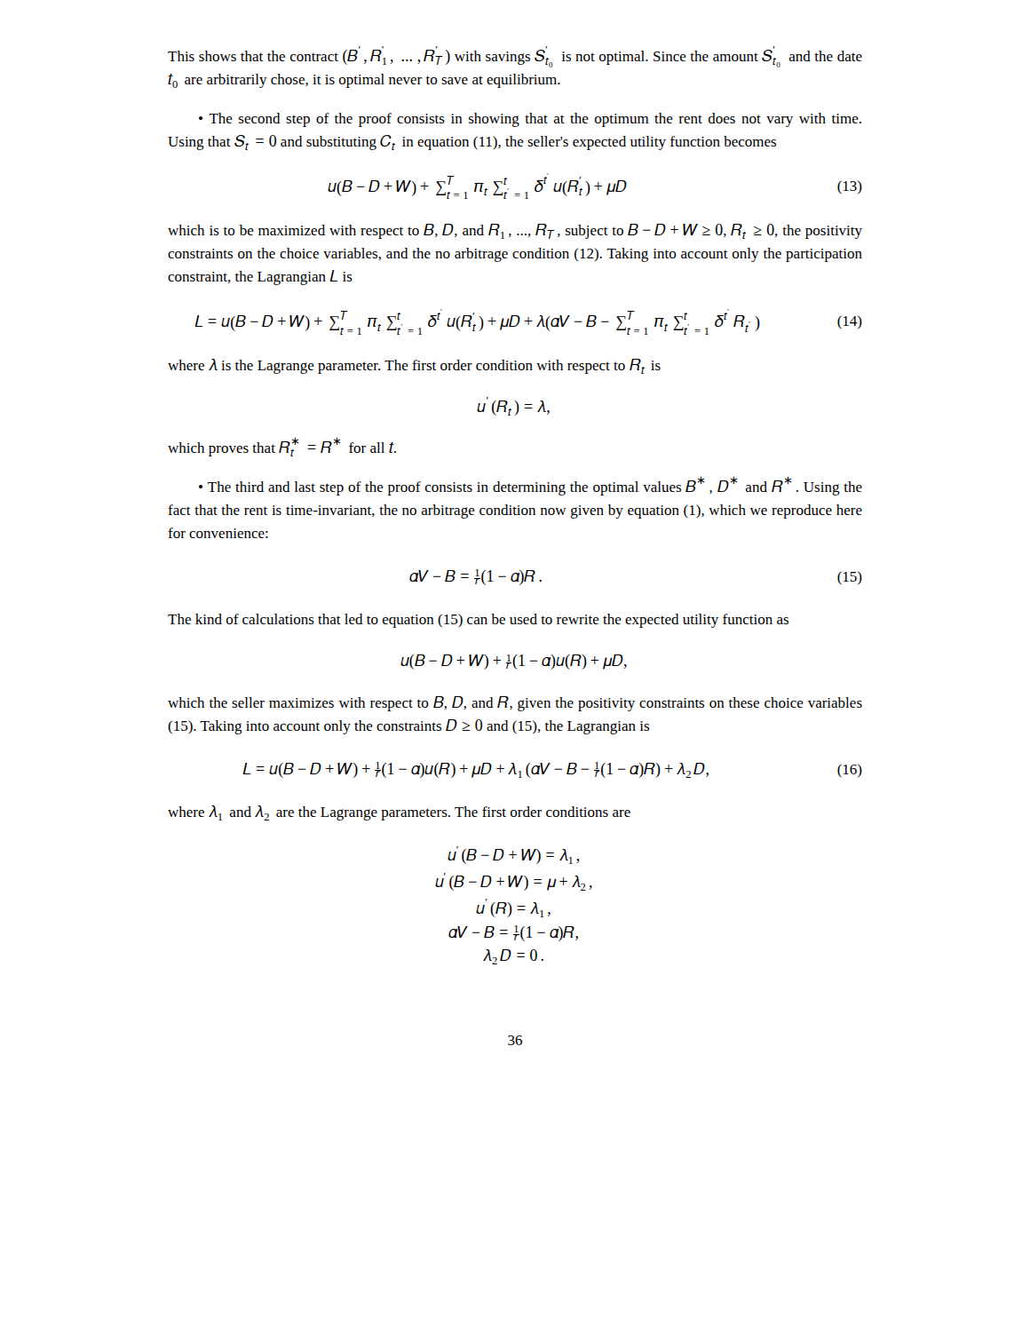This shows that the contract (B′,R1′,...,RT′) with savings St0′ is not optimal. Since the amount St0′ and the date t0 are arbitrarily chose, it is optimal never to save at equilibrium.
The second step of the proof consists in showing that at the optimum the rent does not vary with time. Using that St=0 and substituting Ct in equation (11), the seller's expected utility function becomes
u(B−D+W) + ∑t=1T πt ∑t′=1t δt′ u(Rt′) +μD (13)
which is to be maximized with respect to B, D, and R1, ..., RT, subject to B−D+W≥0, Rt≥0, the positivity constraints on the choice variables, and the no arbitrage condition (12). Taking into account only the participation constraint, the Lagrangian L is
L= u(B−D+W) + ∑t=1T πt ∑t′=1t δt′ u(Rt′) +μD +λ ( αV−B− ∑t=1T πt ∑t′=1t δt′ Rt′ ) (14)
where λ is the Lagrange parameter. The first order condition with respect to Rt is
u′(Rt)=λ,
which proves that Rt∗=R∗ for all t.
The third and last step of the proof consists in determining the optimal values B∗, D∗ and R∗. Using the fact that the rent is time-invariant, the no arbitrage condition now given by equation (1), which we reproduce here for convenience:
αV−B= 1r (1−α) R. (15)
The kind of calculations that led to equation (15) can be used to rewrite the expected utility function as
u(B−D+W) + 1r (1−α) u(R) +μD,
which the seller maximizes with respect to B, D, and R, given the positivity constraints on these choice variables (15). Taking into account only the constraints D≥0 and (15), the Lagrangian is
L= u(B−D+W) + 1r (1−α) u(R) +μD +λ1 ( αV−B− 1r (1−α)R ) +λ2D, (16)
where λ1 and λ2 are the Lagrange parameters. The first order conditions are
u′ (B−D+W) =λ1, u′ (B−D+W) =μ+λ2, u′ (R) =λ1, αV−B= 1r (1−α)R, λ2D=0.
36